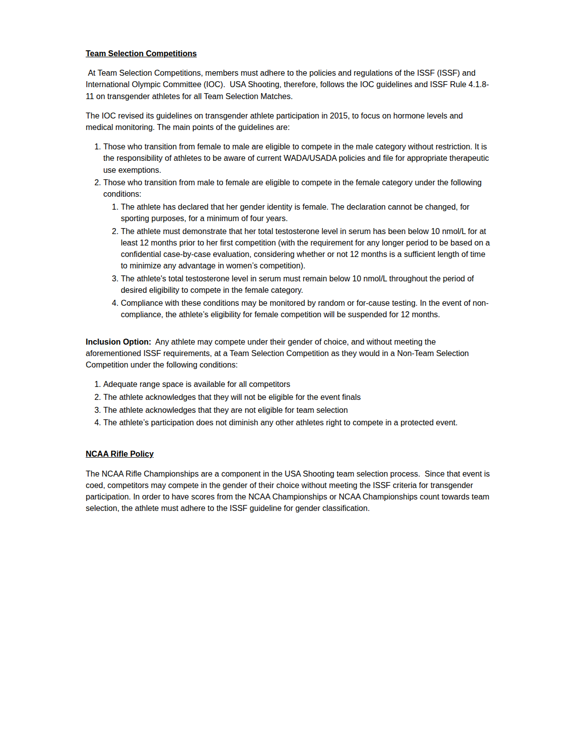Team Selection Competitions
At Team Selection Competitions, members must adhere to the policies and regulations of the ISSF (ISSF) and International Olympic Committee (IOC). USA Shooting, therefore, follows the IOC guidelines and ISSF Rule 4.1.8-11 on transgender athletes for all Team Selection Matches.
The IOC revised its guidelines on transgender athlete participation in 2015, to focus on hormone levels and medical monitoring. The main points of the guidelines are:
Those who transition from female to male are eligible to compete in the male category without restriction. It is the responsibility of athletes to be aware of current WADA/USADA policies and file for appropriate therapeutic use exemptions.
Those who transition from male to female are eligible to compete in the female category under the following conditions:
The athlete has declared that her gender identity is female. The declaration cannot be changed, for sporting purposes, for a minimum of four years.
The athlete must demonstrate that her total testosterone level in serum has been below 10 nmol/L for at least 12 months prior to her first competition (with the requirement for any longer period to be based on a confidential case-by-case evaluation, considering whether or not 12 months is a sufficient length of time to minimize any advantage in women’s competition).
The athlete's total testosterone level in serum must remain below 10 nmol/L throughout the period of desired eligibility to compete in the female category.
Compliance with these conditions may be monitored by random or for-cause testing. In the event of non-compliance, the athlete’s eligibility for female competition will be suspended for 12 months.
Inclusion Option: Any athlete may compete under their gender of choice, and without meeting the aforementioned ISSF requirements, at a Team Selection Competition as they would in a Non-Team Selection Competition under the following conditions:
Adequate range space is available for all competitors
The athlete acknowledges that they will not be eligible for the event finals
The athlete acknowledges that they are not eligible for team selection
The athlete’s participation does not diminish any other athletes right to compete in a protected event.
NCAA Rifle Policy
The NCAA Rifle Championships are a component in the USA Shooting team selection process. Since that event is coed, competitors may compete in the gender of their choice without meeting the ISSF criteria for transgender participation. In order to have scores from the NCAA Championships or NCAA Championships count towards team selection, the athlete must adhere to the ISSF guideline for gender classification.